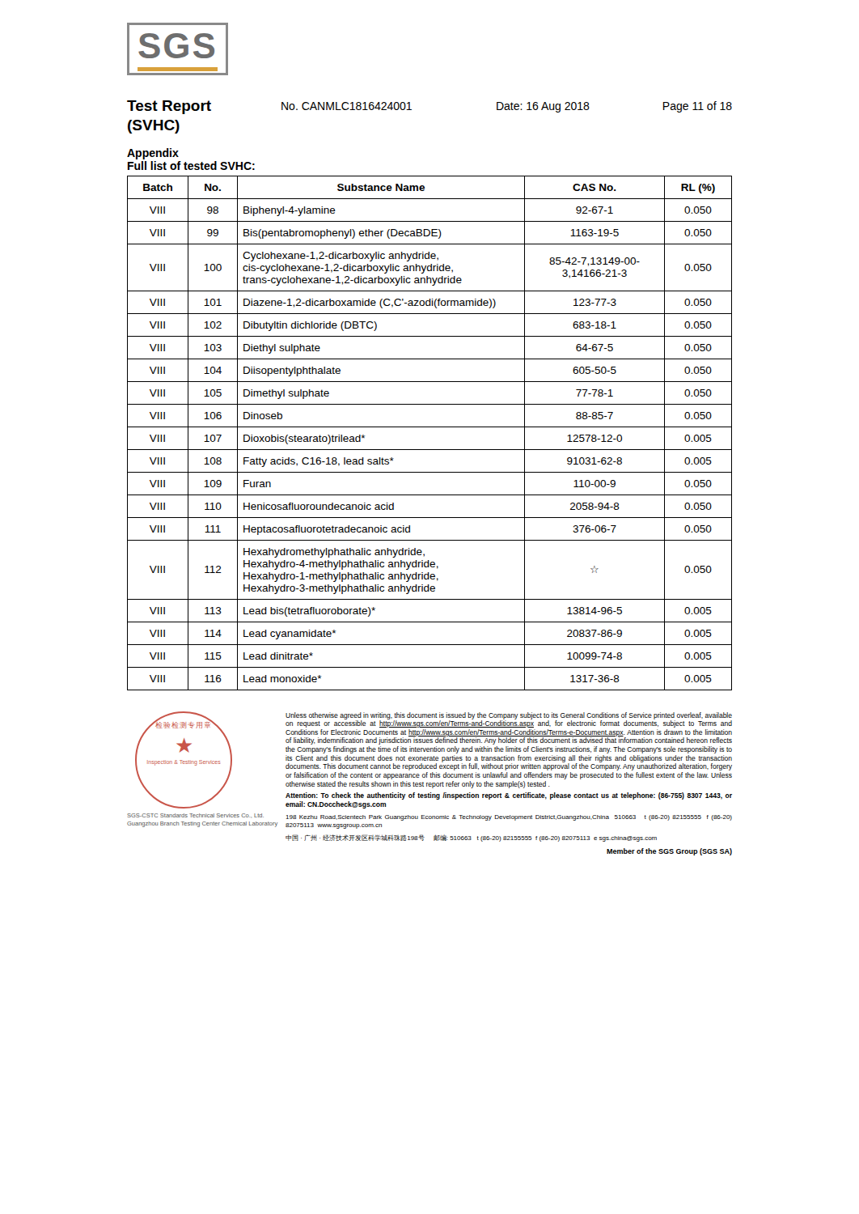SGS
Test Report
(SVHC)
No. CANMLC1816424001 Date: 16 Aug 2018 Page 11 of 18
Appendix
Full list of tested SVHC:
| Batch | No. | Substance Name | CAS No. | RL (%) |
| --- | --- | --- | --- | --- |
| VIII | 98 | Biphenyl-4-ylamine | 92-67-1 | 0.050 |
| VIII | 99 | Bis(pentabromophenyl) ether (DecaBDE) | 1163-19-5 | 0.050 |
| VIII | 100 | Cyclohexane-1,2-dicarboxylic anhydride, cis-cyclohexane-1,2-dicarboxylic anhydride, trans-cyclohexane-1,2-dicarboxylic anhydride | 85-42-7,13149-00-3,14166-21-3 | 0.050 |
| VIII | 101 | Diazene-1,2-dicarboxamide (C,C'-azodi(formamide)) | 123-77-3 | 0.050 |
| VIII | 102 | Dibutyltin dichloride (DBTC) | 683-18-1 | 0.050 |
| VIII | 103 | Diethyl sulphate | 64-67-5 | 0.050 |
| VIII | 104 | Diisopentylphthalate | 605-50-5 | 0.050 |
| VIII | 105 | Dimethyl sulphate | 77-78-1 | 0.050 |
| VIII | 106 | Dinoseb | 88-85-7 | 0.050 |
| VIII | 107 | Dioxobis(stearato)trilead* | 12578-12-0 | 0.005 |
| VIII | 108 | Fatty acids, C16-18, lead salts* | 91031-62-8 | 0.005 |
| VIII | 109 | Furan | 110-00-9 | 0.050 |
| VIII | 110 | Henicosafluoroundecanoic acid | 2058-94-8 | 0.050 |
| VIII | 111 | Heptacosafluorotetradecanoic acid | 376-06-7 | 0.050 |
| VIII | 112 | Hexahydromethylphathalic anhydride, Hexahydro-4-methylphathalic anhydride, Hexahydro-1-methylphathalic anhydride, Hexahydro-3-methylphathalic anhydride | ☆ | 0.050 |
| VIII | 113 | Lead bis(tetrafluoroborate)* | 13814-96-5 | 0.005 |
| VIII | 114 | Lead cyanamidate* | 20837-86-9 | 0.005 |
| VIII | 115 | Lead dinitrate* | 10099-74-8 | 0.005 |
| VIII | 116 | Lead monoxide* | 1317-36-8 | 0.005 |
检验检测专用章
★
Inspection & Testing Services
SGS-CSTC Standards Technical Services Co., Ltd.
Guangzhou Branch Testing Center Chemical Laboratory
Unless otherwise agreed in writing, this document is issued by the Company subject to its General Conditions of Service printed overleaf, available on request or accessible at http://www.sgs.com/en/Terms-and-Conditions.aspx and, for electronic format documents, subject to Terms and Conditions for Electronic Documents at http://www.sgs.com/en/Terms-and-Conditions/Terms-e-Document.aspx. Attention is drawn to the limitation of liability, indemnification and jurisdiction issues defined therein. Any holder of this document is advised that information contained hereon reflects the Company's findings at the time of its intervention only and within the limits of Client's instructions, if any. The Company's sole responsibility is to its Client and this document does not exonerate parties to a transaction from exercising all their rights and obligations under the transaction documents. This document cannot be reproduced except in full, without prior written approval of the Company. Any unauthorized alteration, forgery or falsification of the content or appearance of this document is unlawful and offenders may be prosecuted to the fullest extent of the law. Unless otherwise stated the results shown in this test report refer only to the sample(s) tested .
Attention: To check the authenticity of testing /inspection report & certificate, please contact us at telephone: (86-755) 8307 1443, or email: CN.Doccheck@sgs.com
198 Kezhu Road,Scientech Park Guangzhou Economic & Technology Development District,Guangzhou,China 510663 t (86-20) 82155555 f (86-20) 82075113 www.sgsgroup.com.cn
中国 · 广州 · 经济技术开发区科学城科珠路198号 邮编: 510663 t (86-20) 82155555 f (86-20) 82075113 e sgs.china@sgs.com
Member of the SGS Group (SGS SA)